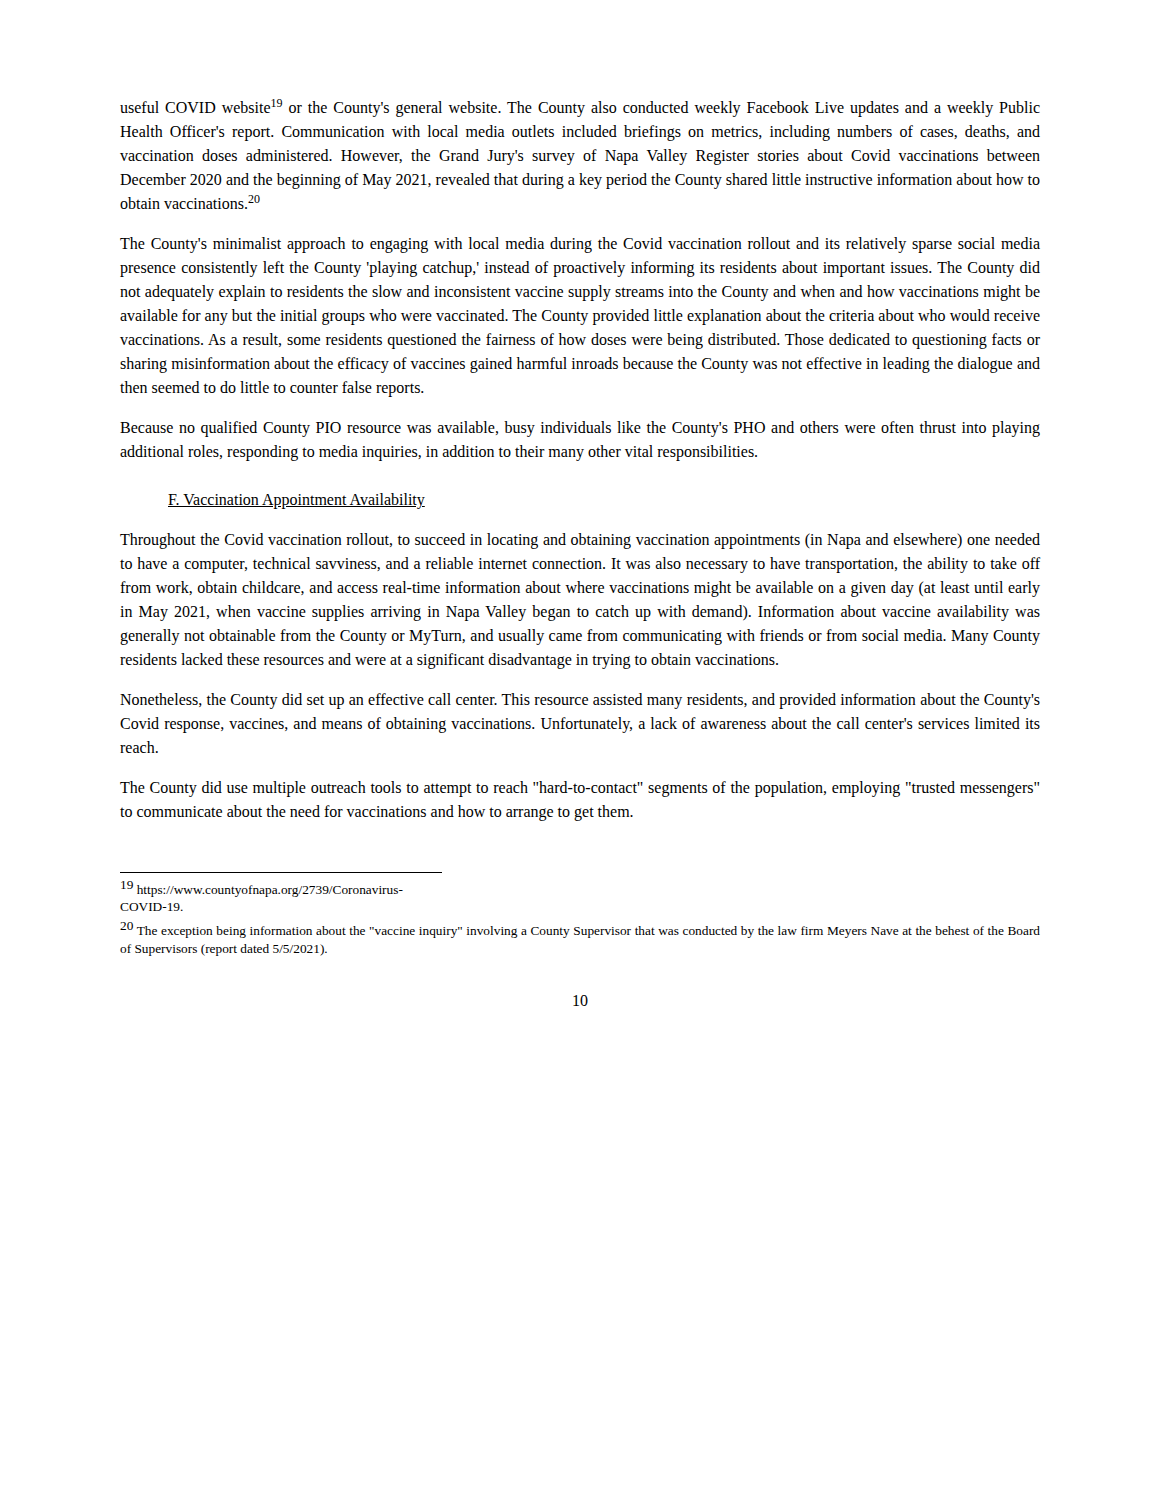useful COVID website19 or the County's general website. The County also conducted weekly Facebook Live updates and a weekly Public Health Officer's report. Communication with local media outlets included briefings on metrics, including numbers of cases, deaths, and vaccination doses administered. However, the Grand Jury's survey of Napa Valley Register stories about Covid vaccinations between December 2020 and the beginning of May 2021, revealed that during a key period the County shared little instructive information about how to obtain vaccinations.20
The County's minimalist approach to engaging with local media during the Covid vaccination rollout and its relatively sparse social media presence consistently left the County 'playing catchup,' instead of proactively informing its residents about important issues. The County did not adequately explain to residents the slow and inconsistent vaccine supply streams into the County and when and how vaccinations might be available for any but the initial groups who were vaccinated. The County provided little explanation about the criteria about who would receive vaccinations. As a result, some residents questioned the fairness of how doses were being distributed. Those dedicated to questioning facts or sharing misinformation about the efficacy of vaccines gained harmful inroads because the County was not effective in leading the dialogue and then seemed to do little to counter false reports.
Because no qualified County PIO resource was available, busy individuals like the County's PHO and others were often thrust into playing additional roles, responding to media inquiries, in addition to their many other vital responsibilities.
F. Vaccination Appointment Availability
Throughout the Covid vaccination rollout, to succeed in locating and obtaining vaccination appointments (in Napa and elsewhere) one needed to have a computer, technical savviness, and a reliable internet connection. It was also necessary to have transportation, the ability to take off from work, obtain childcare, and access real-time information about where vaccinations might be available on a given day (at least until early in May 2021, when vaccine supplies arriving in Napa Valley began to catch up with demand). Information about vaccine availability was generally not obtainable from the County or MyTurn, and usually came from communicating with friends or from social media. Many County residents lacked these resources and were at a significant disadvantage in trying to obtain vaccinations.
Nonetheless, the County did set up an effective call center. This resource assisted many residents, and provided information about the County's Covid response, vaccines, and means of obtaining vaccinations. Unfortunately, a lack of awareness about the call center's services limited its reach.
The County did use multiple outreach tools to attempt to reach "hard-to-contact" segments of the population, employing "trusted messengers" to communicate about the need for vaccinations and how to arrange to get them.
19 https://www.countyofnapa.org/2739/Coronavirus-COVID-19.
20 The exception being information about the "vaccine inquiry" involving a County Supervisor that was conducted by the law firm Meyers Nave at the behest of the Board of Supervisors (report dated 5/5/2021).
10